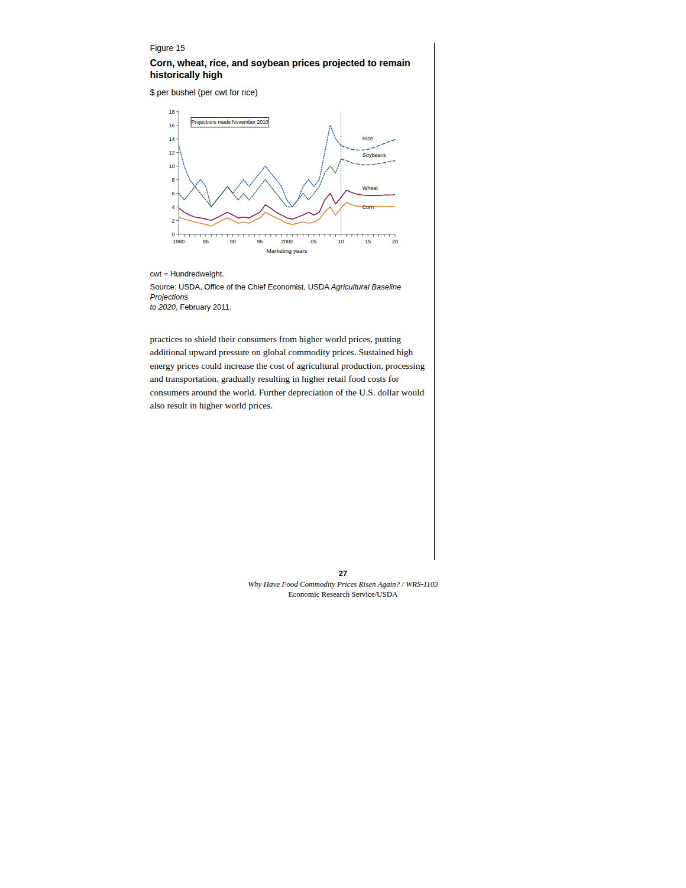Figure 15
Corn, wheat, rice, and soybean prices projected to remain
historically high
$ per bushel (per cwt for rice)
18 16 14 12 10 8 6 4 2 0 1980 85 90 95 2000 05 10 15 20 Marketing years Projections made November 2010 Rice Soybeans Wheat Corn
cwt = Hundredweight.
Source: USDA, Office of the Chief Economist, USDA Agricultural Baseline Projections
to 2020, February 2011.
practices to shield their consumers from higher world prices, putting additional upward pressure on global commodity prices. Sustained high energy prices could increase the cost of agricultural production, processing and transportation, gradually resulting in higher retail food costs for consumers around the world. Further depreciation of the U.S. dollar would also result in higher world prices.
27
Why Have Food Commodity Prices Risen Again? / WRS-1103
Economic Research Service/USDA